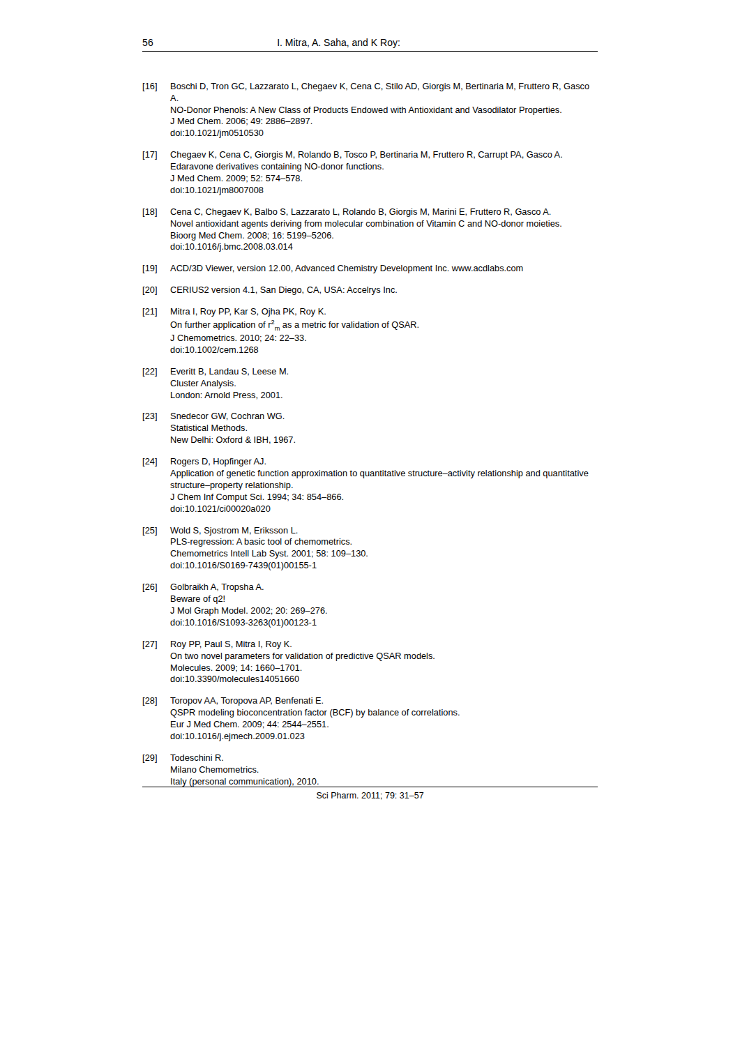56
I. Mitra, A. Saha, and K Roy:
[16]
Boschi D, Tron GC, Lazzarato L, Chegaev K, Cena C, Stilo AD, Giorgis M, Bertinaria M, Fruttero R, Gasco A.
NO-Donor Phenols: A New Class of Products Endowed with Antioxidant and Vasodilator Properties.
J Med Chem. 2006; 49: 2886–2897.
doi:10.1021/jm0510530
[17]
Chegaev K, Cena C, Giorgis M, Rolando B, Tosco P, Bertinaria M, Fruttero R, Carrupt PA, Gasco A.
Edaravone derivatives containing NO-donor functions.
J Med Chem. 2009; 52: 574–578.
doi:10.1021/jm8007008
[18]
Cena C, Chegaev K, Balbo S, Lazzarato L, Rolando B, Giorgis M, Marini E, Fruttero R, Gasco A.
Novel antioxidant agents deriving from molecular combination of Vitamin C and NO-donor moieties.
Bioorg Med Chem. 2008; 16: 5199–5206.
doi:10.1016/j.bmc.2008.03.014
[19]
ACD/3D Viewer, version 12.00, Advanced Chemistry Development Inc. www.acdlabs.com
[20]
CERIUS2 version 4.1, San Diego, CA, USA: Accelrys Inc.
[21]
Mitra I, Roy PP, Kar S, Ojha PK, Roy K.
On further application of r2m as a metric for validation of QSAR.
J Chemometrics. 2010; 24: 22–33.
doi:10.1002/cem.1268
[22]
Everitt B, Landau S, Leese M.
Cluster Analysis.
London: Arnold Press, 2001.
[23]
Snedecor GW, Cochran WG.
Statistical Methods.
New Delhi: Oxford & IBH, 1967.
[24]
Rogers D, Hopfinger AJ.
Application of genetic function approximation to quantitative structure–activity relationship and quantitative structure–property relationship.
J Chem Inf Comput Sci. 1994; 34: 854–866.
doi:10.1021/ci00020a020
[25]
Wold S, Sjostrom M, Eriksson L.
PLS-regression: A basic tool of chemometrics.
Chemometrics Intell Lab Syst. 2001; 58: 109–130.
doi:10.1016/S0169-7439(01)00155-1
[26]
Golbraikh A, Tropsha A.
Beware of q2!
J Mol Graph Model. 2002; 20: 269–276.
doi:10.1016/S1093-3263(01)00123-1
[27]
Roy PP, Paul S, Mitra I, Roy K.
On two novel parameters for validation of predictive QSAR models.
Molecules. 2009; 14: 1660–1701.
doi:10.3390/molecules14051660
[28]
Toropov AA, Toropova AP, Benfenati E.
QSPR modeling bioconcentration factor (BCF) by balance of correlations.
Eur J Med Chem. 2009; 44: 2544–2551.
doi:10.1016/j.ejmech.2009.01.023
[29]
Todeschini R.
Milano Chemometrics.
Italy (personal communication), 2010.
Sci Pharm. 2011; 79: 31–57